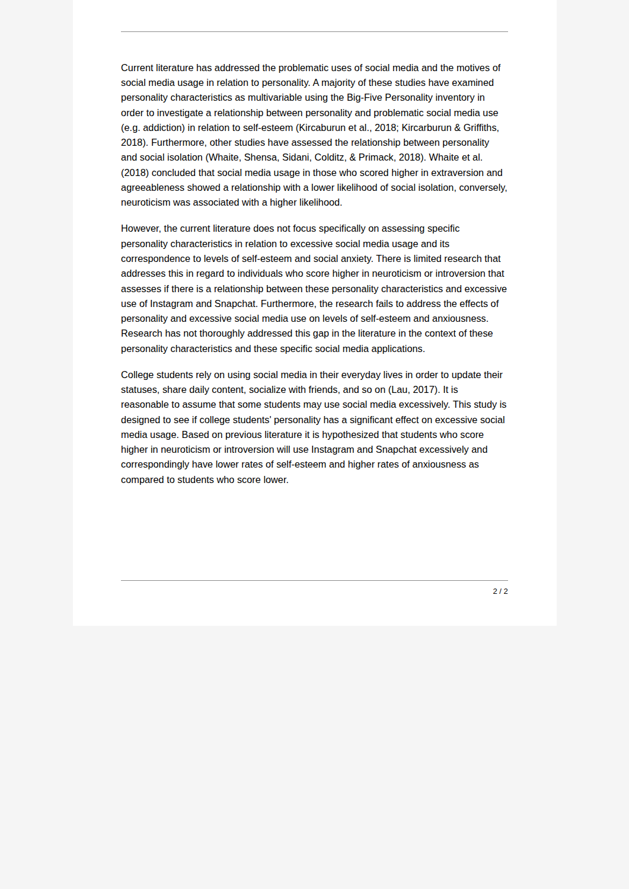Current literature has addressed the problematic uses of social media and the motives of social media usage in relation to personality. A majority of these studies have examined personality characteristics as multivariable using the Big-Five Personality inventory in order to investigate a relationship between personality and problematic social media use (e.g. addiction) in relation to self-esteem (Kircaburun et al., 2018; Kircarburun & Griffiths, 2018). Furthermore, other studies have assessed the relationship between personality and social isolation (Whaite, Shensa, Sidani, Colditz, & Primack, 2018). Whaite et al. (2018) concluded that social media usage in those who scored higher in extraversion and agreeableness showed a relationship with a lower likelihood of social isolation, conversely, neuroticism was associated with a higher likelihood.
However, the current literature does not focus specifically on assessing specific personality characteristics in relation to excessive social media usage and its correspondence to levels of self-esteem and social anxiety. There is limited research that addresses this in regard to individuals who score higher in neuroticism or introversion that assesses if there is a relationship between these personality characteristics and excessive use of Instagram and Snapchat. Furthermore, the research fails to address the effects of personality and excessive social media use on levels of self-esteem and anxiousness. Research has not thoroughly addressed this gap in the literature in the context of these personality characteristics and these specific social media applications.
College students rely on using social media in their everyday lives in order to update their statuses, share daily content, socialize with friends, and so on (Lau, 2017). It is reasonable to assume that some students may use social media excessively. This study is designed to see if college students' personality has a significant effect on excessive social media usage. Based on previous literature it is hypothesized that students who score higher in neuroticism or introversion will use Instagram and Snapchat excessively and correspondingly have lower rates of self-esteem and higher rates of anxiousness as compared to students who score lower.
2 / 2